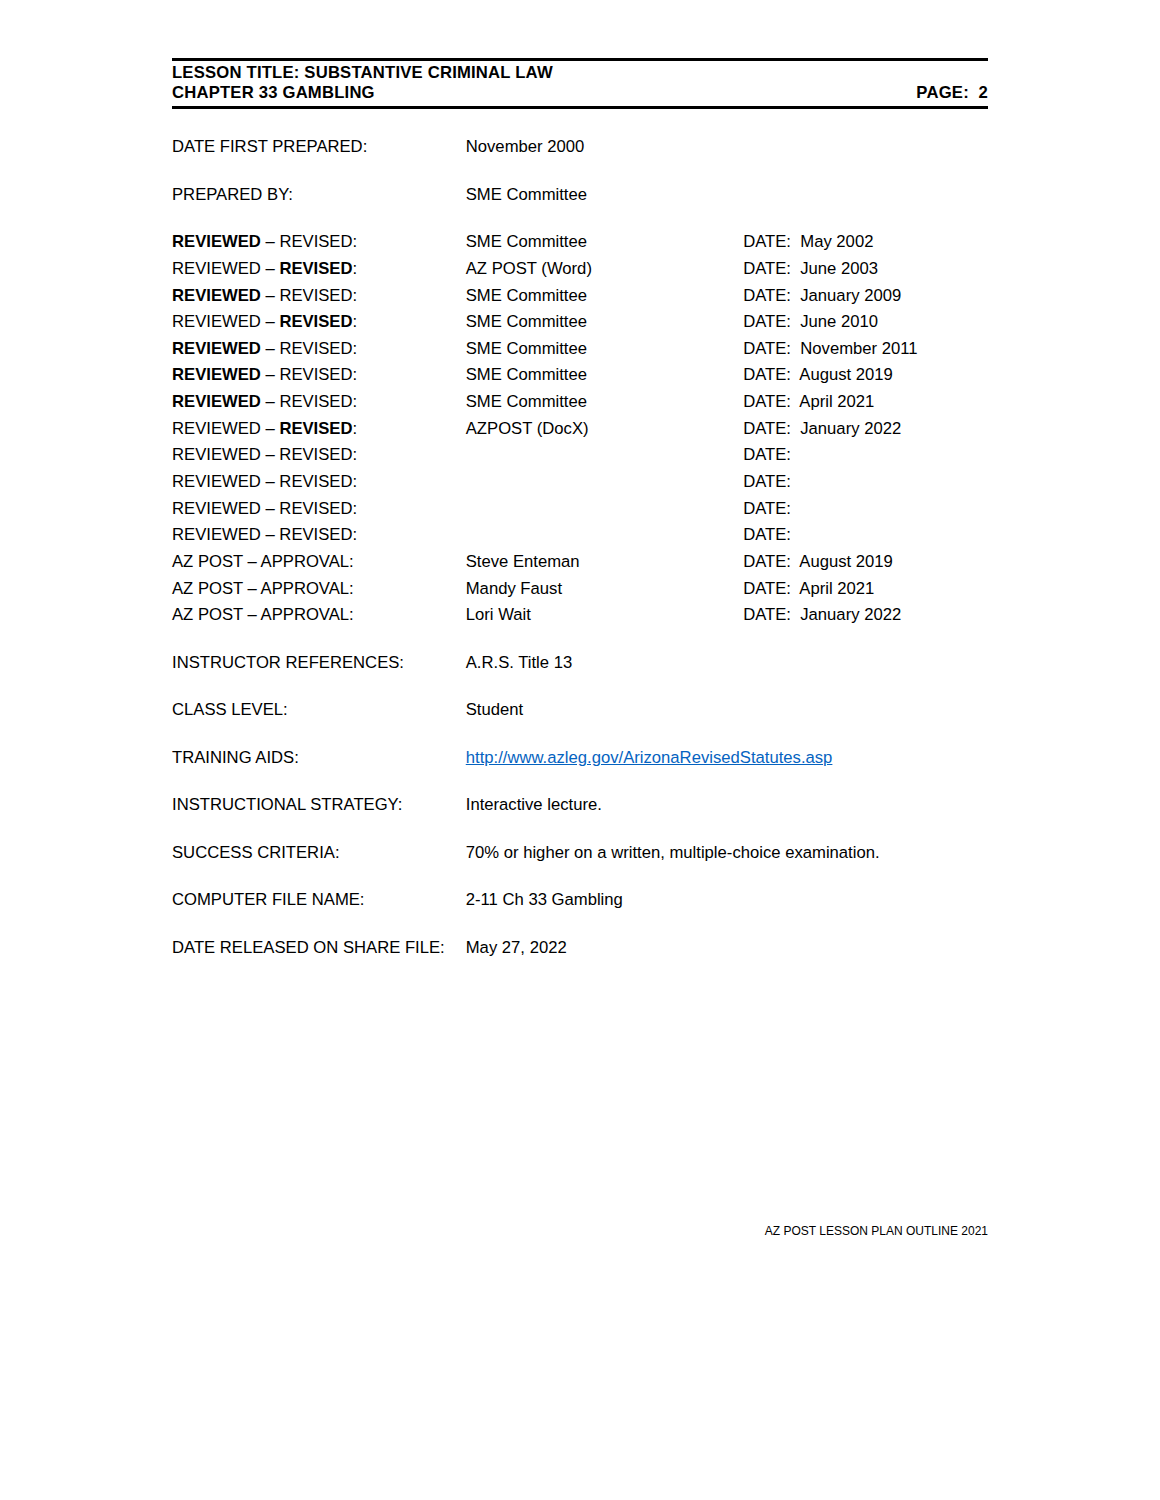Lesson Title: Substantive Criminal Law Chapter 33 Gambling
PAGE: 2
| DATE FIRST PREPARED: | November 2000 | |
| PREPARED BY: | SME Committee | |
| REVIEWED – REVISED: | SME Committee | DATE: May 2002 |
| REVIEWED – REVISED : | AZ POST (Word) | DATE: June 2003 |
| REVIEWED – REVISED: | SME Committee | DATE: January 2009 |
| REVIEWED – REVISED : | SME Committee | DATE: June 2010 |
| REVIEWED – REVISED: | SME Committee | DATE: November 2011 |
| REVIEWED – REVISED: | SME Committee | DATE: August 2019 |
| REVIEWED – REVISED: | SME Committee | DATE: April 2021 |
| REVIEWED – REVISED : | AZPOST (DocX) | DATE: January 2022 |
| REVIEWED – REVISED: | | DATE: |
| REVIEWED – REVISED: | | DATE: |
| REVIEWED – REVISED: | | DATE: |
| REVIEWED – REVISED: | | DATE: |
| AZ POST – APPROVAL: | Steve Enteman | DATE: August 2019 |
| AZ POST – APPROVAL: | Mandy Faust | DATE: April 2021 |
| AZ POST – APPROVAL: | Lori Wait | DATE: January 2022 |
| INSTRUCTOR REFERENCES: | A.R.S. Title 13 |
| CLASS LEVEL: | Student |
| TRAINING AIDS: | http://www.azleg.gov/ArizonaRevisedStatutes.asp |
| INSTRUCTIONAL STRATEGY: | Interactive lecture. |
| SUCCESS CRITERIA: | 70% or higher on a written, multiple-choice examination. |
| COMPUTER FILE NAME: | 2-11 Ch 33 Gambling |
| DATE RELEASED ON SHARE FILE: | May 27, 2022 |
AZ POST LESSON PLAN OUTLINE 2021